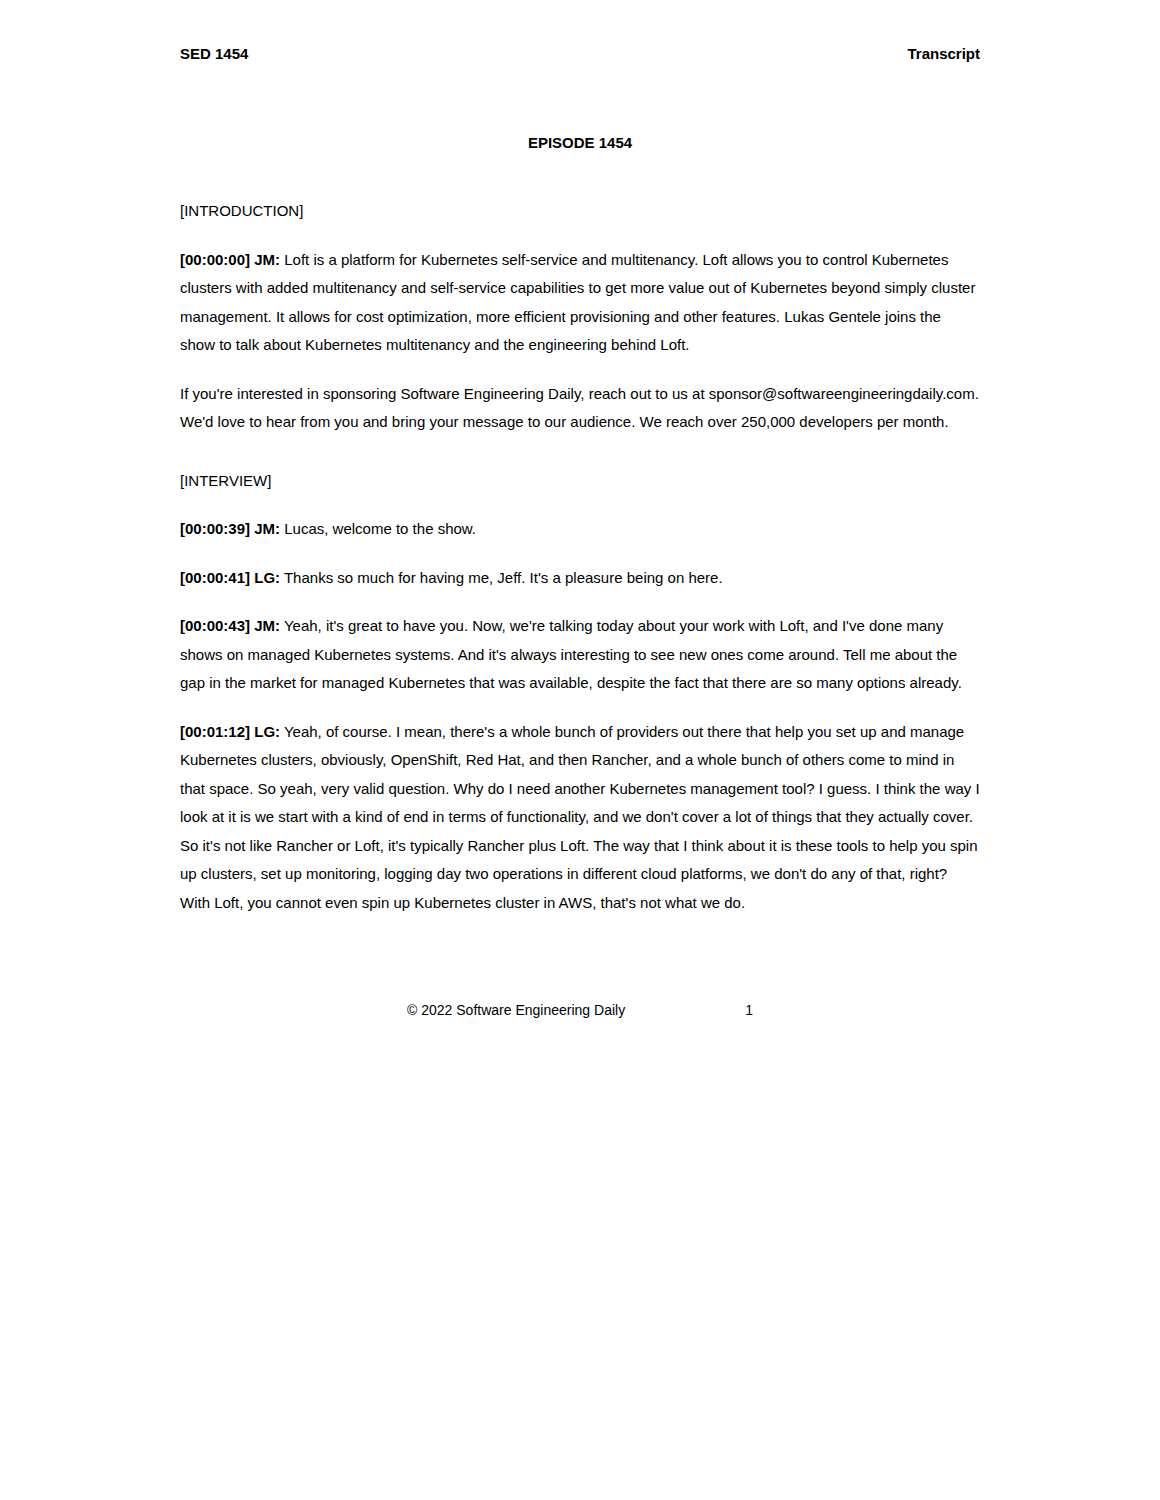SED 1454 Transcript
EPISODE 1454
[INTRODUCTION]
[00:00:00] JM: Loft is a platform for Kubernetes self-service and multitenancy. Loft allows you to control Kubernetes clusters with added multitenancy and self-service capabilities to get more value out of Kubernetes beyond simply cluster management. It allows for cost optimization, more efficient provisioning and other features. Lukas Gentele joins the show to talk about Kubernetes multitenancy and the engineering behind Loft.
If you're interested in sponsoring Software Engineering Daily, reach out to us at sponsor@softwareengineeringdaily.com. We'd love to hear from you and bring your message to our audience. We reach over 250,000 developers per month.
[INTERVIEW]
[00:00:39] JM: Lucas, welcome to the show.
[00:00:41] LG: Thanks so much for having me, Jeff. It's a pleasure being on here.
[00:00:43] JM: Yeah, it's great to have you. Now, we're talking today about your work with Loft, and I've done many shows on managed Kubernetes systems. And it's always interesting to see new ones come around. Tell me about the gap in the market for managed Kubernetes that was available, despite the fact that there are so many options already.
[00:01:12] LG: Yeah, of course. I mean, there's a whole bunch of providers out there that help you set up and manage Kubernetes clusters, obviously, OpenShift, Red Hat, and then Rancher, and a whole bunch of others come to mind in that space. So yeah, very valid question. Why do I need another Kubernetes management tool? I guess. I think the way I look at it is we start with a kind of end in terms of functionality, and we don't cover a lot of things that they actually cover. So it's not like Rancher or Loft, it's typically Rancher plus Loft. The way that I think about it is these tools to help you spin up clusters, set up monitoring, logging day two operations in different cloud platforms, we don't do any of that, right? With Loft, you cannot even spin up Kubernetes cluster in AWS, that's not what we do.
© 2022 Software Engineering Daily 1